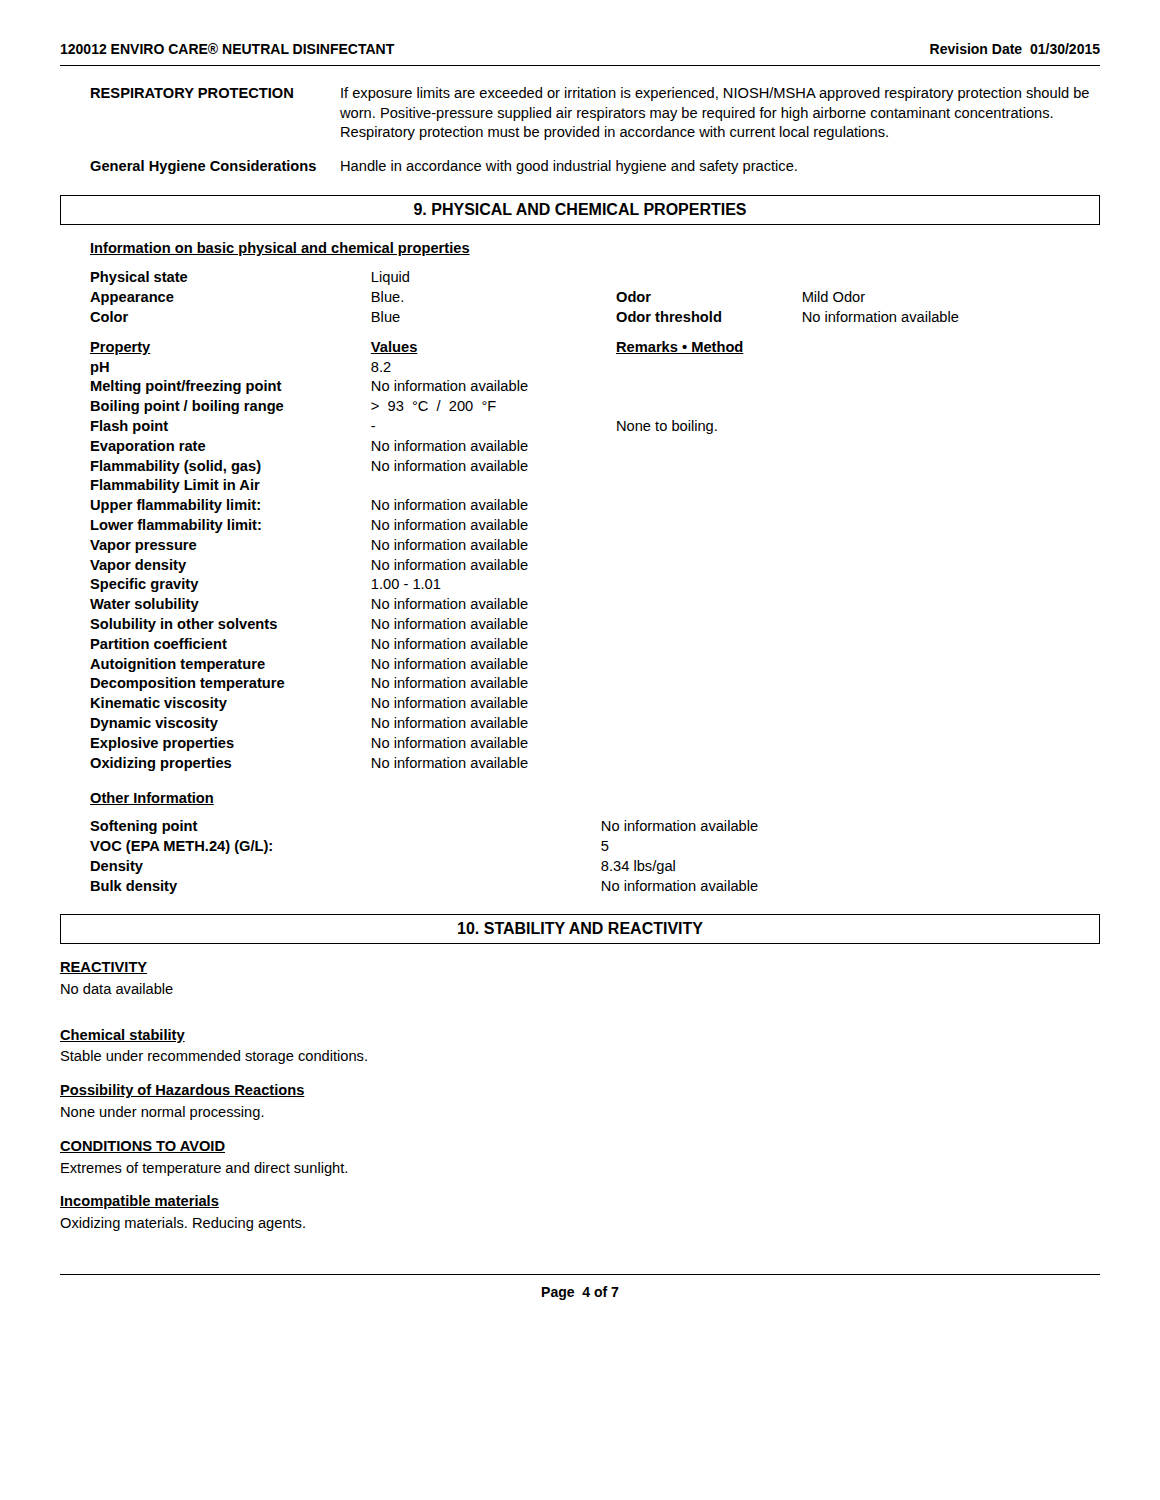120012 ENVIRO CARE® NEUTRAL DISINFECTANT Revision Date 01/30/2015
RESPIRATORY PROTECTION
If exposure limits are exceeded or irritation is experienced, NIOSH/MSHA approved respiratory protection should be worn. Positive-pressure supplied air respirators may be required for high airborne contaminant concentrations. Respiratory protection must be provided in accordance with current local regulations.
General Hygiene Considerations
Handle in accordance with good industrial hygiene and safety practice.
9. PHYSICAL AND CHEMICAL PROPERTIES
Information on basic physical and chemical properties
| Physical state | Liquid | | |
| Appearance | Blue. | Odor | Mild Odor |
| Color | Blue | Odor threshold | No information available |
| Property | Values | Remarks • Method |
| pH | 8.2 | |
| Melting point/freezing point | No information available | |
| Boiling point / boiling range | > 93 °C / 200 °F | |
| Flash point | - | None to boiling. |
| Evaporation rate | No information available | |
| Flammability (solid, gas) | No information available | |
| Flammability Limit in Air | | |
| Upper flammability limit: | No information available | |
| Lower flammability limit: | No information available | |
| Vapor pressure | No information available | |
| Vapor density | No information available | |
| Specific gravity | 1.00 - 1.01 | |
| Water solubility | No information available | |
| Solubility in other solvents | No information available | |
| Partition coefficient | No information available | |
| Autoignition temperature | No information available | |
| Decomposition temperature | No information available | |
| Kinematic viscosity | No information available | |
| Dynamic viscosity | No information available | |
| Explosive properties | No information available | |
| Oxidizing properties | No information available | |
Other Information
| Softening point | No information available |
| VOC (EPA METH.24) (G/L): | 5 |
| Density | 8.34 lbs/gal |
| Bulk density | No information available |
10. STABILITY AND REACTIVITY
REACTIVITY
No data available
Chemical stability
Stable under recommended storage conditions.
Possibility of Hazardous Reactions
None under normal processing.
CONDITIONS TO AVOID
Extremes of temperature and direct sunlight.
Incompatible materials
Oxidizing materials. Reducing agents.
Page 4 of 7